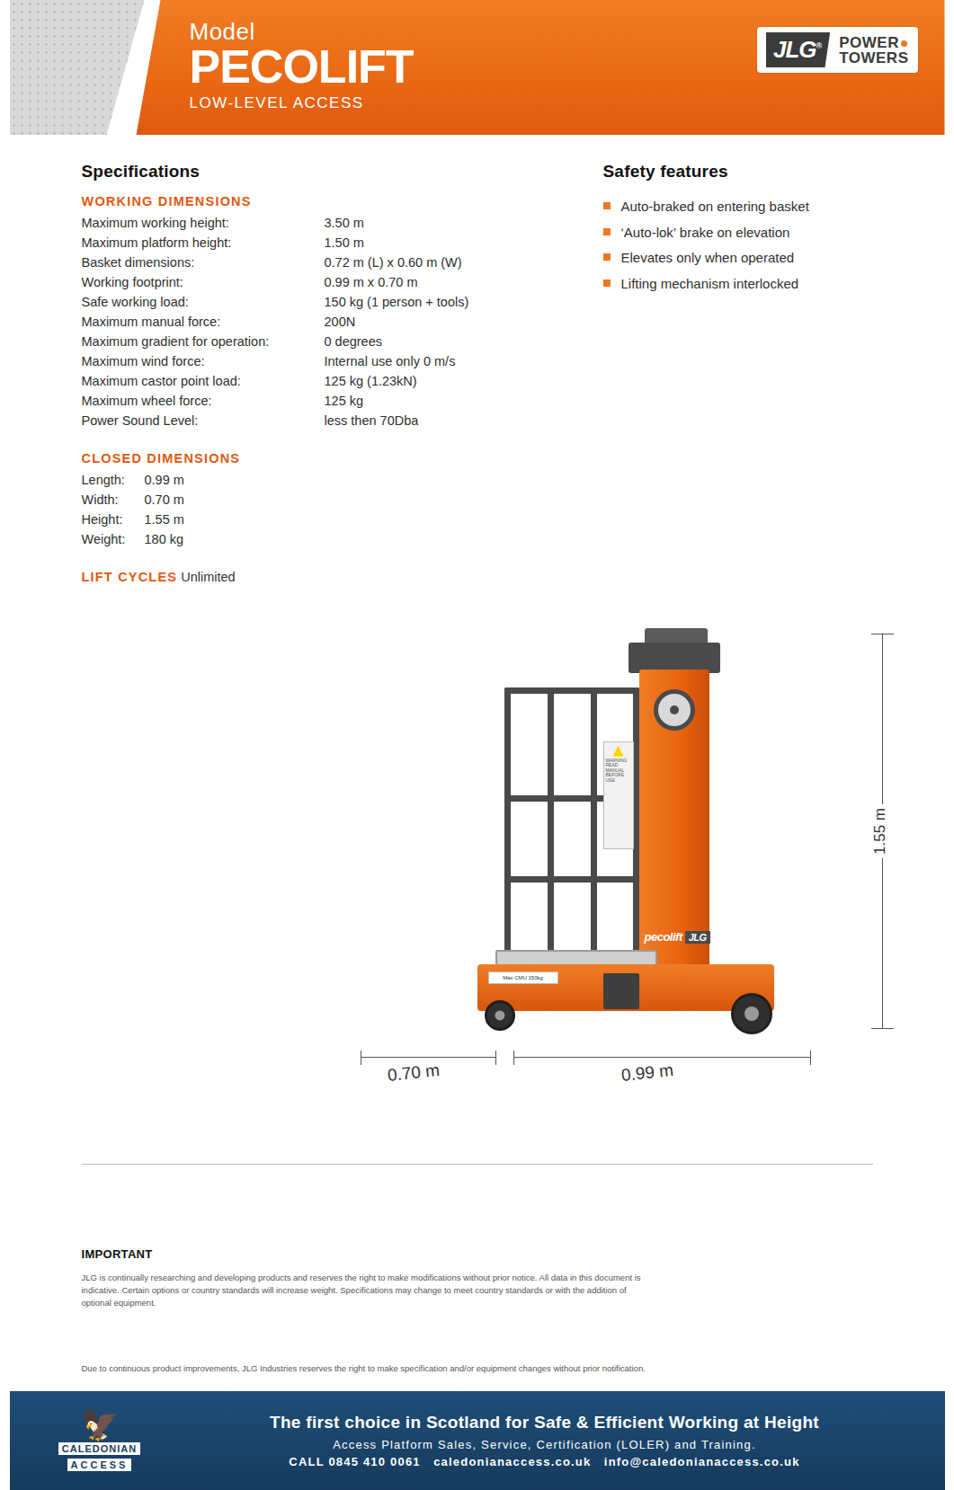Model
PECOLIFT
LOW-LEVEL ACCESS
JLG® POWER TOWERS
Specifications
Working dimensions
| Maximum working height: | 3.50 m |
| Maximum platform height: | 1.50 m |
| Basket dimensions: | 0.72 m (L) x 0.60 m (W) |
| Working footprint: | 0.99 m x 0.70 m |
| Safe working load: | 150 kg (1 person + tools) |
| Maximum manual force: | 200N |
| Maximum gradient for operation: | 0 degrees |
| Maximum wind force: | Internal use only 0 m/s |
| Maximum castor point load: | 125 kg (1.23kN) |
| Maximum wheel force: | 125 kg |
| Power Sound Level: | less then 70Dba |
Closed dimensions
| Length: | 0.99 m |
| Width: | 0.70 m |
| Height: | 1.55 m |
| Weight: | 180 kg |
Lift cycles Unlimited
Safety features
Auto-braked on entering basket
‘Auto-lok’ brake on elevation
Elevates only when operated
Lifting mechanism interlocked
WARNING
READ MANUAL
BEFORE USE
Max CMU 150kg
pecolift JLG
1.55 m
0.70 m 0.99 m
IMPORTANT
JLG is continually researching and developing products and reserves the right to make modifications without prior notice. All data in this document is indicative. Certain options or country standards will increase weight. Specifications may change to meet country standards or with the addition of optional equipment.
Due to continuous product improvements, JLG Industries reserves the right to make specification and/or equipment changes without prior notification.
🦅
CALEDONIAN
ACCESS
The first choice in Scotland for Safe & Efficient Working at Height
Access Platform Sales, Service, Certification (LOLER) and Training.
CALL 0845 410 0061 caledonianaccess.co.uk info@caledonianaccess.co.uk